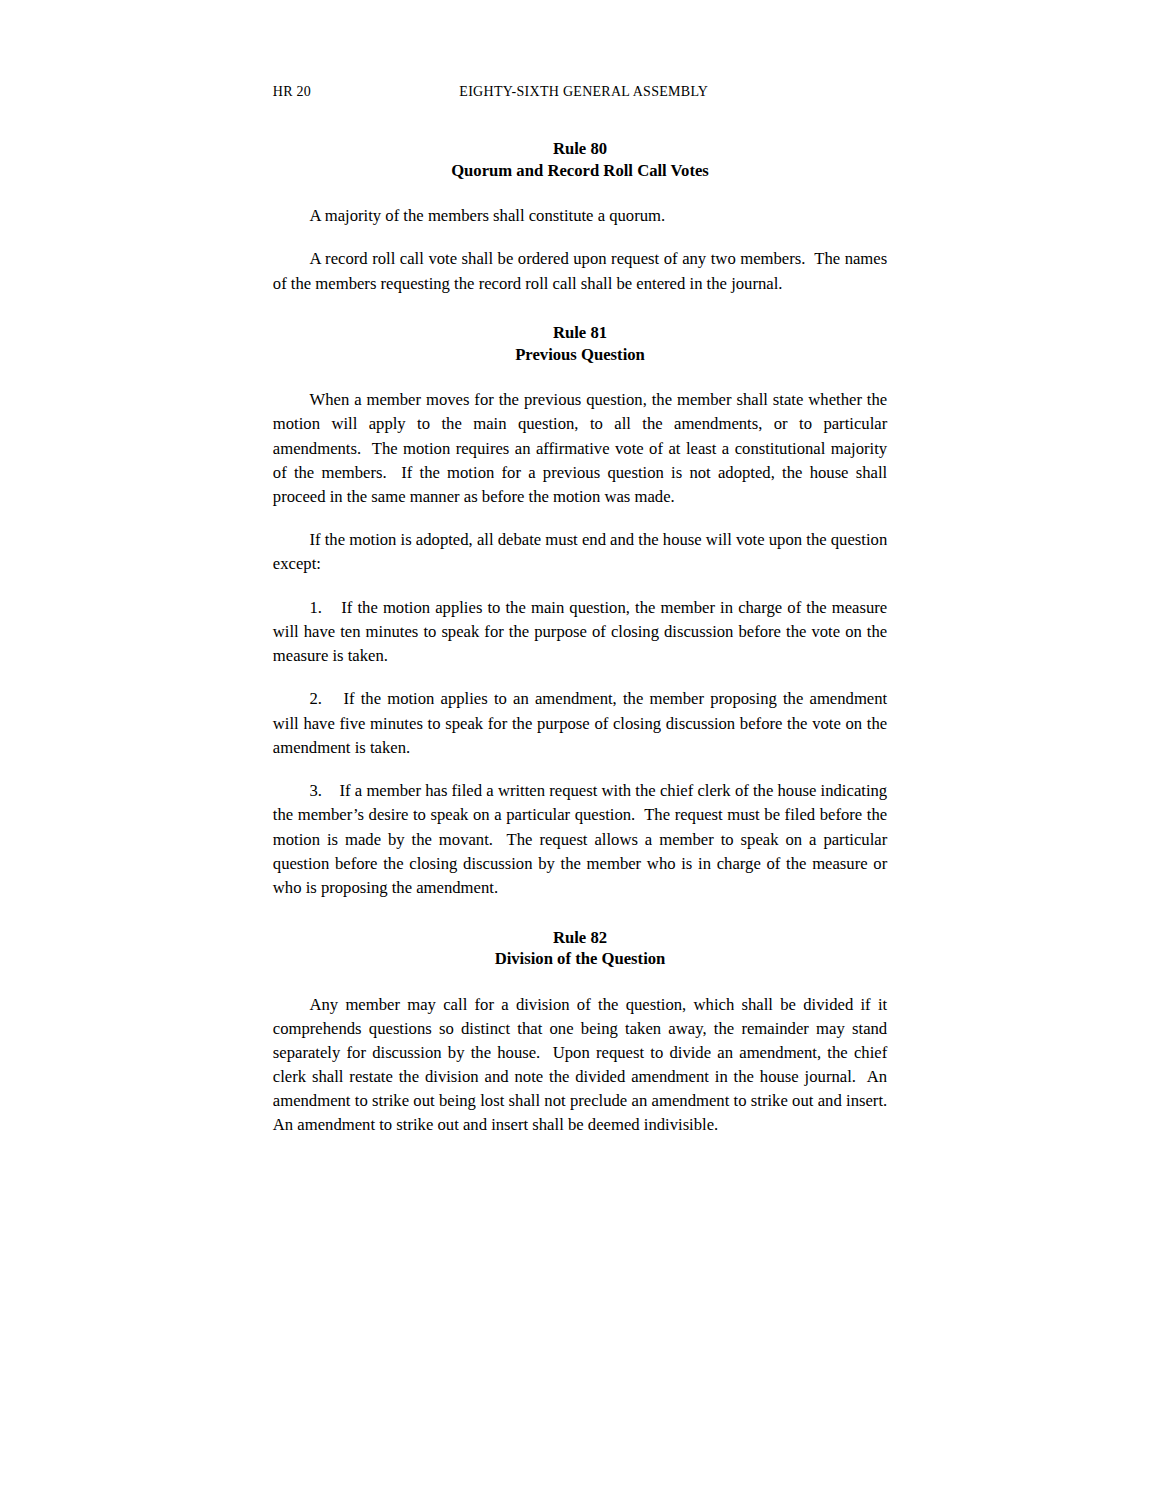HR 20 EIGHTY-SIXTH GENERAL ASSEMBLY
Rule 80 Quorum and Record Roll Call Votes
A majority of the members shall constitute a quorum.
A record roll call vote shall be ordered upon request of any two members. The names of the members requesting the record roll call shall be entered in the journal.
Rule 81 Previous Question
When a member moves for the previous question, the member shall state whether the motion will apply to the main question, to all the amendments, or to particular amendments. The motion requires an affirmative vote of at least a constitutional majority of the members. If the motion for a previous question is not adopted, the house shall proceed in the same manner as before the motion was made.
If the motion is adopted, all debate must end and the house will vote upon the question except:
1. If the motion applies to the main question, the member in charge of the measure will have ten minutes to speak for the purpose of closing discussion before the vote on the measure is taken.
2. If the motion applies to an amendment, the member proposing the amendment will have five minutes to speak for the purpose of closing discussion before the vote on the amendment is taken.
3. If a member has filed a written request with the chief clerk of the house indicating the member’s desire to speak on a particular question. The request must be filed before the motion is made by the movant. The request allows a member to speak on a particular question before the closing discussion by the member who is in charge of the measure or who is proposing the amendment.
Rule 82 Division of the Question
Any member may call for a division of the question, which shall be divided if it comprehends questions so distinct that one being taken away, the remainder may stand separately for discussion by the house. Upon request to divide an amendment, the chief clerk shall restate the division and note the divided amendment in the house journal. An amendment to strike out being lost shall not preclude an amendment to strike out and insert. An amendment to strike out and insert shall be deemed indivisible.